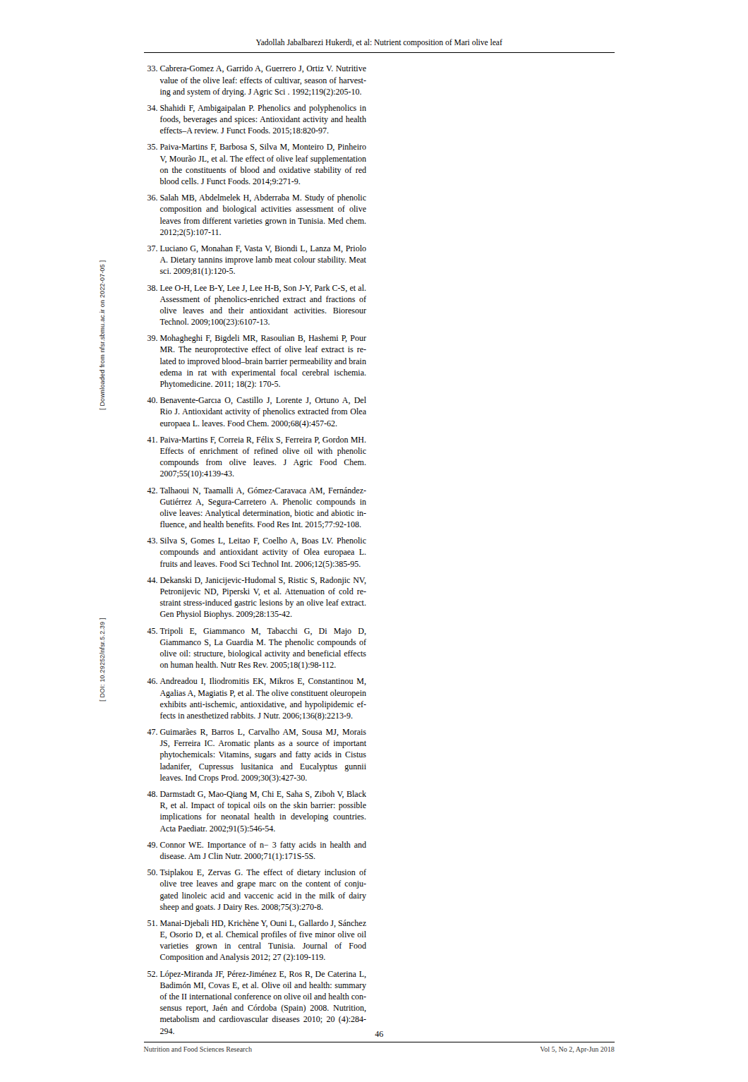Yadollah Jabalbarezi Hukerdi, et al: Nutrient composition of Mari olive leaf
Cabrera-Gomez A, Garrido A, Guerrero J, Ortiz V. Nutritive value of the olive leaf: effects of cultivar, season of harvesting and system of drying. J Agric Sci . 1992;119(2):205-10.
Shahidi F, Ambigaipalan P. Phenolics and polyphenolics in foods, beverages and spices: Antioxidant activity and health effects–A review. J Funct Foods. 2015;18:820-97.
Paiva-Martins F, Barbosa S, Silva M, Monteiro D, Pinheiro V, Mourão JL, et al. The effect of olive leaf supplementation on the constituents of blood and oxidative stability of red blood cells. J Funct Foods. 2014;9:271-9.
Salah MB, Abdelmelek H, Abderraba M. Study of phenolic composition and biological activities assessment of olive leaves from different varieties grown in Tunisia. Med chem. 2012;2(5):107-11.
Luciano G, Monahan F, Vasta V, Biondi L, Lanza M, Priolo A. Dietary tannins improve lamb meat colour stability. Meat sci. 2009;81(1):120-5.
Lee O-H, Lee B-Y, Lee J, Lee H-B, Son J-Y, Park C-S, et al. Assessment of phenolics-enriched extract and fractions of olive leaves and their antioxidant activities. Bioresour Technol. 2009;100(23):6107-13.
Mohagheghi F, Bigdeli MR, Rasoulian B, Hashemi P, Pour MR. The neuroprotective effect of olive leaf extract is related to improved blood–brain barrier permeability and brain edema in rat with experimental focal cerebral ischemia. Phytomedicine. 2011; 18(2): 170-5.
Benavente-Garcıa O, Castillo J, Lorente J, Ortuno A, Del Rio J. Antioxidant activity of phenolics extracted from Olea europaea L. leaves. Food Chem. 2000;68(4):457-62.
Paiva-Martins F, Correia R, Félix S, Ferreira P, Gordon MH. Effects of enrichment of refined olive oil with phenolic compounds from olive leaves. J Agric Food Chem. 2007;55(10):4139-43.
Talhaoui N, Taamalli A, Gómez-Caravaca AM, Fernández-Gutiérrez A, Segura-Carretero A. Phenolic compounds in olive leaves: Analytical determination, biotic and abiotic influence, and health benefits. Food Res Int. 2015;77:92-108.
Silva S, Gomes L, Leitao F, Coelho A, Boas LV. Phenolic compounds and antioxidant activity of Olea europaea L. fruits and leaves. Food Sci Technol Int. 2006;12(5):385-95.
Dekanski D, Janicijevic-Hudomal S, Ristic S, Radonjic NV, Petronijevic ND, Piperski V, et al. Attenuation of cold restraint stress-induced gastric lesions by an olive leaf extract. Gen Physiol Biophys. 2009;28:135-42.
Tripoli E, Giammanco M, Tabacchi G, Di Majo D, Giammanco S, La Guardia M. The phenolic compounds of olive oil: structure, biological activity and beneficial effects on human health. Nutr Res Rev. 2005;18(1):98-112.
Andreadou I, Iliodromitis EK, Mikros E, Constantinou M, Agalias A, Magiatis P, et al. The olive constituent oleuropein exhibits anti-ischemic, antioxidative, and hypolipidemic effects in anesthetized rabbits. J Nutr. 2006;136(8):2213-9.
Guimarães R, Barros L, Carvalho AM, Sousa MJ, Morais JS, Ferreira IC. Aromatic plants as a source of important phytochemicals: Vitamins, sugars and fatty acids in Cistus ladanifer, Cupressus lusitanica and Eucalyptus gunnii leaves. Ind Crops Prod. 2009;30(3):427-30.
Darmstadt G, Mao-Qiang M, Chi E, Saha S, Ziboh V, Black R, et al. Impact of topical oils on the skin barrier: possible implications for neonatal health in developing countries. Acta Paediatr. 2002;91(5):546-54.
Connor WE. Importance of n− 3 fatty acids in health and disease. Am J Clin Nutr. 2000;71(1):171S-5S.
Tsiplakou E, Zervas G. The effect of dietary inclusion of olive tree leaves and grape marc on the content of conjugated linoleic acid and vaccenic acid in the milk of dairy sheep and goats. J Dairy Res. 2008;75(3):270-8.
Manai-Djebali HD, Krichène Y, Ouni L, Gallardo J, Sánchez E, Osorio D, et al. Chemical profiles of five minor olive oil varieties grown in central Tunisia. Journal of Food Composition and Analysis 2012; 27 (2):109-119.
López-Miranda JF, Pérez-Jiménez E, Ros R, De Caterina L, Badimón MI, Covas E, et al. Olive oil and health: summary of the II international conference on olive oil and health consensus report, Jaén and Córdoba (Spain) 2008. Nutrition, metabolism and cardiovascular diseases 2010; 20 (4):284-294.
[ Downloaded from nfsr.sbmu.ac.ir on 2022-07-05 ]
[ DOI: 10.29252/nfsr.5.2.39 ]
46
Nutrition and Food Sciences Research Vol 5, No 2, Apr-Jun 2018